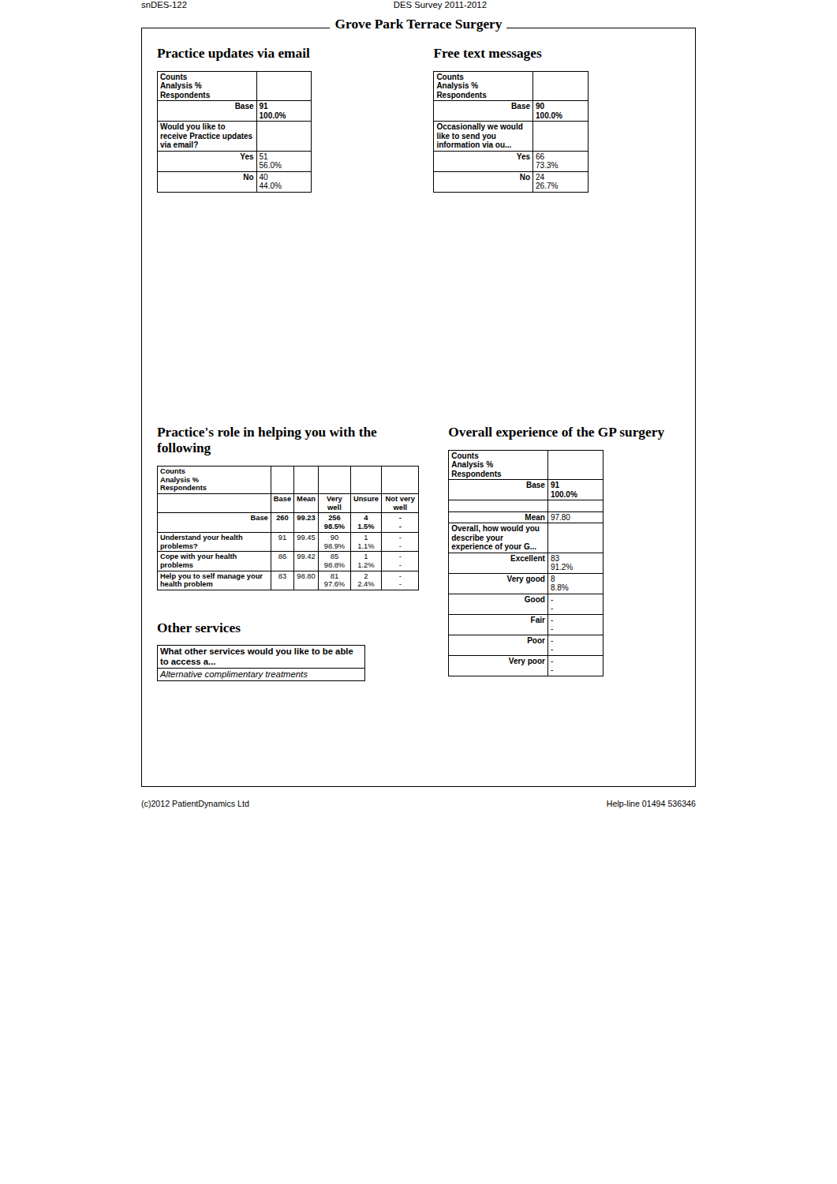snDES-122
DES Survey 2011-2012
Grove Park Terrace Surgery
Practice updates via email
| Counts Analysis % Respondents | |
| Base | 91 100.0% |
| Would you like to receive Practice updates via email? | |
| Yes | 51 56.0% |
| No | 40 44.0% |
Free text messages
| Counts Analysis % Respondents | |
| Base | 90 100.0% |
| Occasionally we would like to send you information via ou... | |
| Yes | 66 73.3% |
| No | 24 26.7% |
Practice's role in helping you with the following
| Counts Analysis % Respondents | | | | | |
| | Base | Mean | Very well | Unsure | Not very well |
| Base | 260 | 99.23 | 256 98.5% | 4 1.5% | - - |
| Understand your health problems? | 91 | 99.45 | 90 98.9% | 1 1.1% | - - |
| Cope with your health problems | 86 | 99.42 | 85 98.8% | 1 1.2% | - - |
| Help you to self manage your health problem | 83 | 98.80 | 81 97.6% | 2 2.4% | - - |
Other services
| What other services would you like to be able to access a... |
| Alternative complimentary treatments |
Overall experience of the GP surgery
| Counts Analysis % Respondents | |
| Base | 91 100.0% |
| Mean | 97.80 |
| Overall, how would you describe your experience of your G... | |
| Excellent | 83 91.2% |
| Very good | 8 8.8% |
| Good | - - |
| Fair | - - |
| Poor | - - |
| Very poor | - - |
(c)2012 PatientDynamics Ltd
Help-line 01494 536346